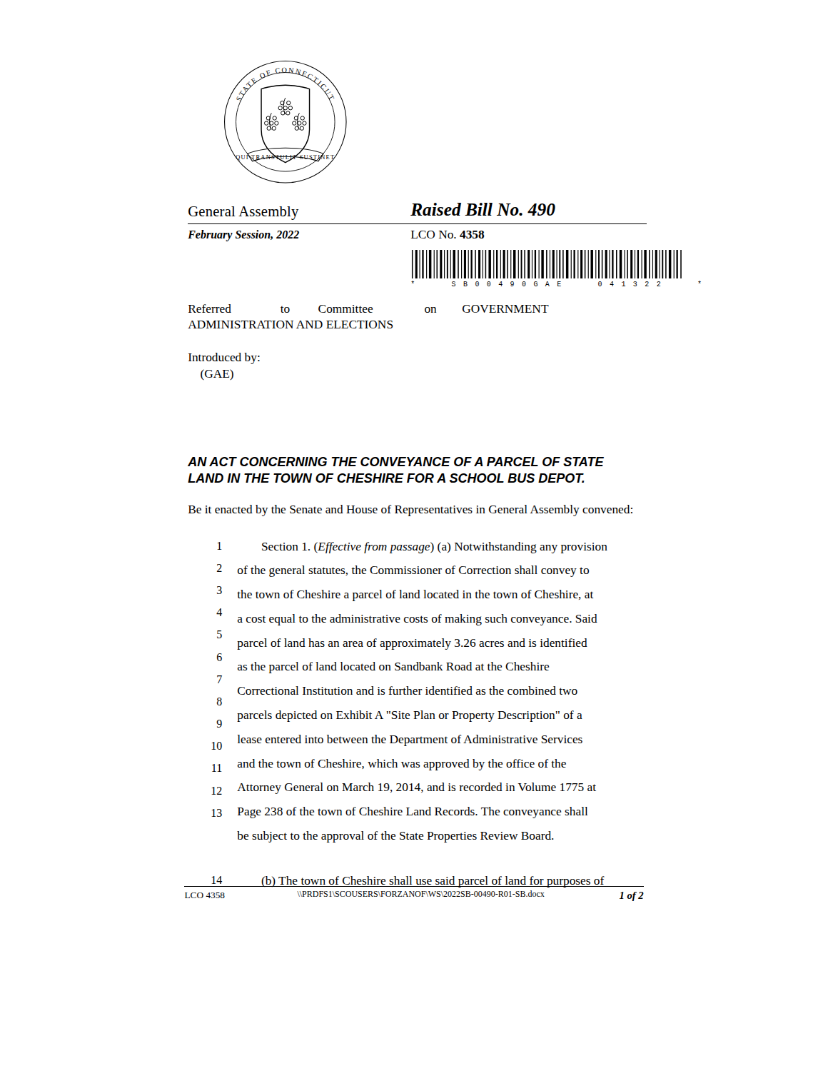STATE OF CONNECTICUT QUI TRANSTULIT SUSTINET
| General Assembly | Raised Bill No. 490 |
| February Session, 2022 | LCO No. 4358 |
* S B 0 0 4 9 0 G A E 0 4 1 3 2 2 *
Referred to Committee on GOVERNMENT
ADMINISTRATION AND ELECTIONS
Introduced by:
(GAE)
AN ACT CONCERNING THE CONVEYANCE OF A PARCEL OF STATE LAND IN THE TOWN OF CHESHIRE FOR A SCHOOL BUS DEPOT.
Be it enacted by the Senate and House of Representatives in General Assembly convened:
| 1 2 3 4 5 6 7 8 9 10 11 12 13 | Section 1. ( Effective from passage ) (a) Notwithstanding any provision of the general statutes, the Commissioner of Correction shall convey to the town of Cheshire a parcel of land located in the town of Cheshire, at a cost equal to the administrative costs of making such conveyance. Said parcel of land has an area of approximately 3.26 acres and is identified as the parcel of land located on Sandbank Road at the Cheshire Correctional Institution and is further identified as the combined two parcels depicted on Exhibit A "Site Plan or Property Description" of a lease entered into between the Department of Administrative Services and the town of Cheshire, which was approved by the office of the Attorney General on March 19, 2014, and is recorded in Volume 1775 at Page 238 of the town of Cheshire Land Records. The conveyance shall be subject to the approval of the State Properties Review Board. |
| 14 | (b) The town of Cheshire shall use said parcel of land for purposes of |
| LCO 4358 | \\PRDFS1\SCOUSERS\FORZANOF\WS\2022SB-00490-R01-SB.docx | 1 of 2 |